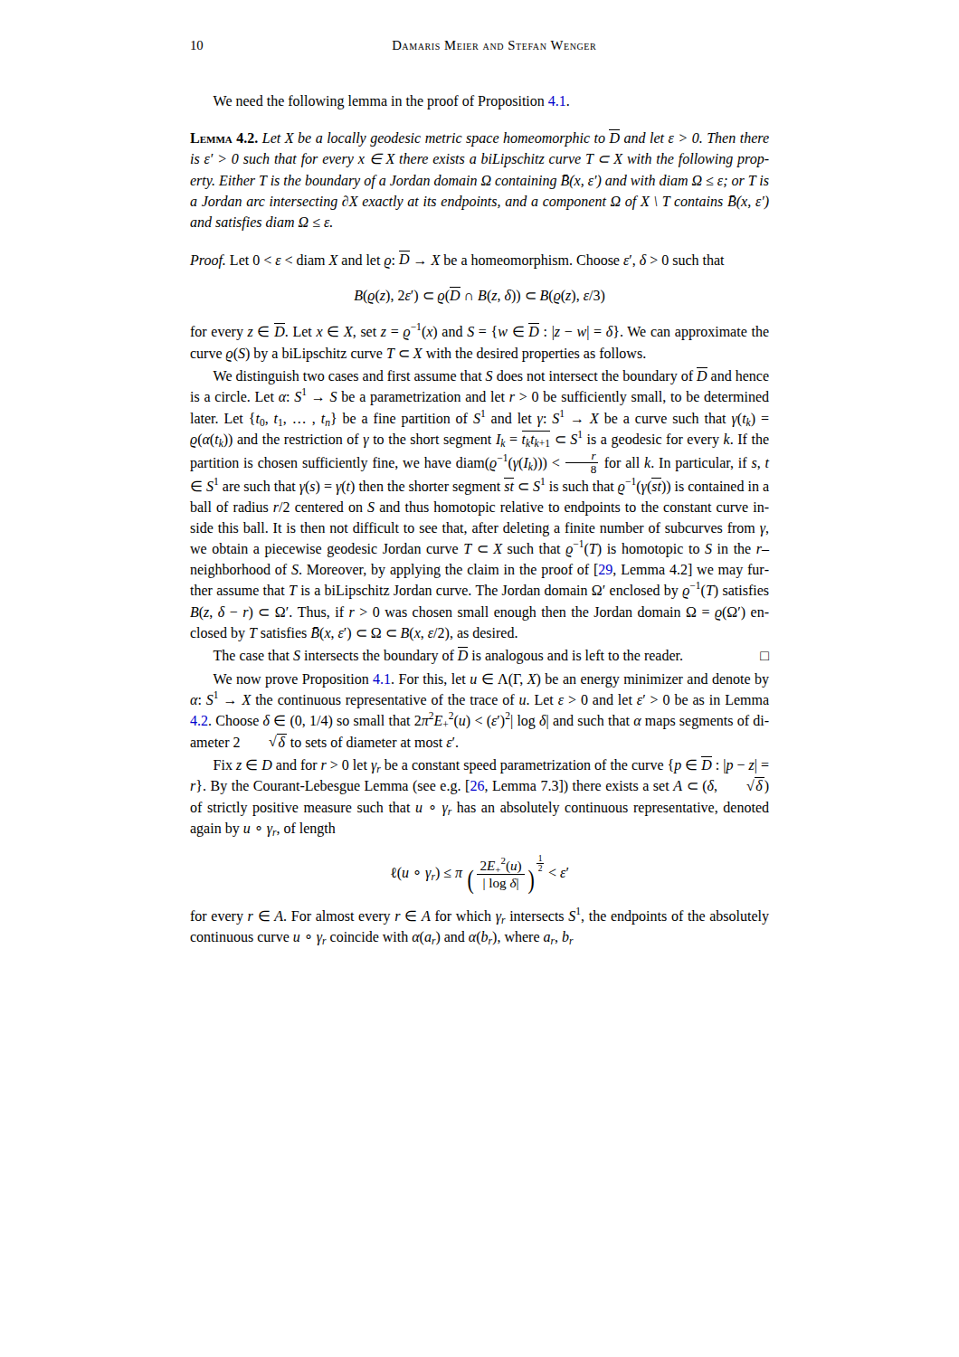10 Damaris Meier and Stefan Wenger
We need the following lemma in the proof of Proposition 4.1.
Lemma 4.2. Let X be a locally geodesic metric space homeomorphic to D and let ε > 0. Then there is ε′ > 0 such that for every x ∈ X there exists a biLipschitz curve T ⊂ X with the following property. Either T is the boundary of a Jordan domain Ω containing B̄(x, ε′) and with diam Ω ≤ ε; or T is a Jordan arc intersecting ∂X exactly at its endpoints, and a component Ω of X \ T contains B̄(x, ε′) and satisfies diam Ω ≤ ε.
Proof. Let 0 < ε < diam X and let ϱ: D → X be a homeomorphism. Choose ε′, δ > 0 such that
B(ϱ(z), 2ε′) ⊂ ϱ(D ∩ B(z, δ)) ⊂ B(ϱ(z), ε/3)
for every z ∈ D. Let x ∈ X, set z = ϱ−1(x) and S = {w ∈ D : |z − w| = δ}. We can approximate the curve ϱ(S) by a biLipschitz curve T ⊂ X with the desired properties as follows.
We distinguish two cases and first assume that S does not intersect the boundary of D and hence is a circle. Let α: S1 → S be a parametrization and let r > 0 be sufficiently small, to be determined later. Let {t0, t1, … , tn} be a fine partition of S1 and let γ: S1 → X be a curve such that γ(tk) = ϱ(α(tk)) and the restriction of γ to the short segment Ik = tktk+1 ⊂ S1 is a geodesic for every k. If the partition is chosen sufficiently fine, we have diam(ϱ−1(γ(Ik))) < r 8 for all k. In particular, if s, t ∈ S1 are such that γ(s) = γ(t) then the shorter segment st ⊂ S1 is such that ϱ−1(γ(st)) is contained in a ball of radius r/2 centered on S and thus homotopic relative to endpoints to the constant curve inside this ball. It is then not difficult to see that, after deleting a finite number of subcurves from γ, we obtain a piecewise geodesic Jordan curve T ⊂ X such that ϱ−1(T) is homotopic to S in the r–neighborhood of S. Moreover, by applying the claim in the proof of [29, Lemma 4.2] we may further assume that T is a biLipschitz Jordan curve. The Jordan domain Ω′ enclosed by ϱ−1(T) satisfies B(z, δ − r) ⊂ Ω′. Thus, if r > 0 was chosen small enough then the Jordan domain Ω = ϱ(Ω′) enclosed by T satisfies B̄(x, ε′) ⊂ Ω ⊂ B(x, ε/2), as desired.
The case that S intersects the boundary of D is analogous and is left to the reader. □
We now prove Proposition 4.1. For this, let u ∈ Λ(Γ, X) be an energy minimizer and denote by α: S1 → X the continuous representative of the trace of u. Let ε > 0 and let ε′ > 0 be as in Lemma 4.2. Choose δ ∈ (0, 1/4) so small that 2π2E+2(u) < (ε′)2| log δ| and such that α maps segments of diameter 2 √δ to sets of diameter at most ε′.
Fix z ∈ D and for r > 0 let γr be a constant speed parametrization of the curve {p ∈ D : |p − z| = r}. By the Courant-Lebesgue Lemma (see e.g. [26, Lemma 7.3]) there exists a set A ⊂ (δ, √δ) of strictly positive measure such that u ∘ γr has an absolutely continuous representative, denoted again by u ∘ γr, of length
ℓ(u ∘ γr) ≤ π (2E+2(u)| log δ|)12 < ε′
for every r ∈ A. For almost every r ∈ A for which γr intersects S1, the endpoints of the absolutely continuous curve u ∘ γr coincide with α(ar) and α(br), where ar, br